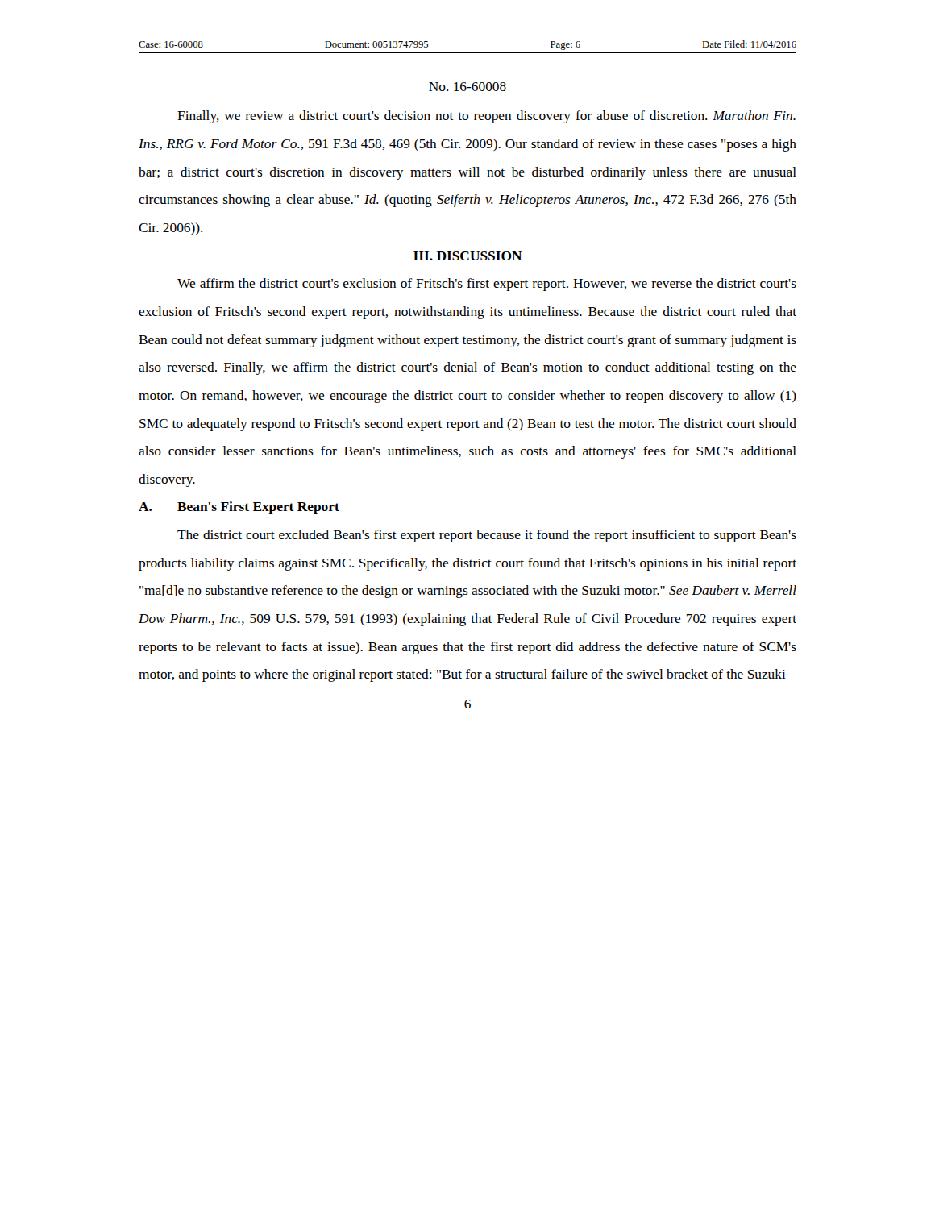Case: 16-60008 Document: 00513747995 Page: 6 Date Filed: 11/04/2016
No. 16-60008
Finally, we review a district court's decision not to reopen discovery for abuse of discretion. Marathon Fin. Ins., RRG v. Ford Motor Co., 591 F.3d 458, 469 (5th Cir. 2009). Our standard of review in these cases "poses a high bar; a district court's discretion in discovery matters will not be disturbed ordinarily unless there are unusual circumstances showing a clear abuse." Id. (quoting Seiferth v. Helicopteros Atuneros, Inc., 472 F.3d 266, 276 (5th Cir. 2006)).
III. DISCUSSION
We affirm the district court's exclusion of Fritsch's first expert report. However, we reverse the district court's exclusion of Fritsch's second expert report, notwithstanding its untimeliness. Because the district court ruled that Bean could not defeat summary judgment without expert testimony, the district court's grant of summary judgment is also reversed. Finally, we affirm the district court's denial of Bean's motion to conduct additional testing on the motor. On remand, however, we encourage the district court to consider whether to reopen discovery to allow (1) SMC to adequately respond to Fritsch's second expert report and (2) Bean to test the motor. The district court should also consider lesser sanctions for Bean's untimeliness, such as costs and attorneys' fees for SMC's additional discovery.
A. Bean's First Expert Report
The district court excluded Bean's first expert report because it found the report insufficient to support Bean's products liability claims against SMC. Specifically, the district court found that Fritsch's opinions in his initial report "ma[d]e no substantive reference to the design or warnings associated with the Suzuki motor." See Daubert v. Merrell Dow Pharm., Inc., 509 U.S. 579, 591 (1993) (explaining that Federal Rule of Civil Procedure 702 requires expert reports to be relevant to facts at issue). Bean argues that the first report did address the defective nature of SCM's motor, and points to where the original report stated: "But for a structural failure of the swivel bracket of the Suzuki
6